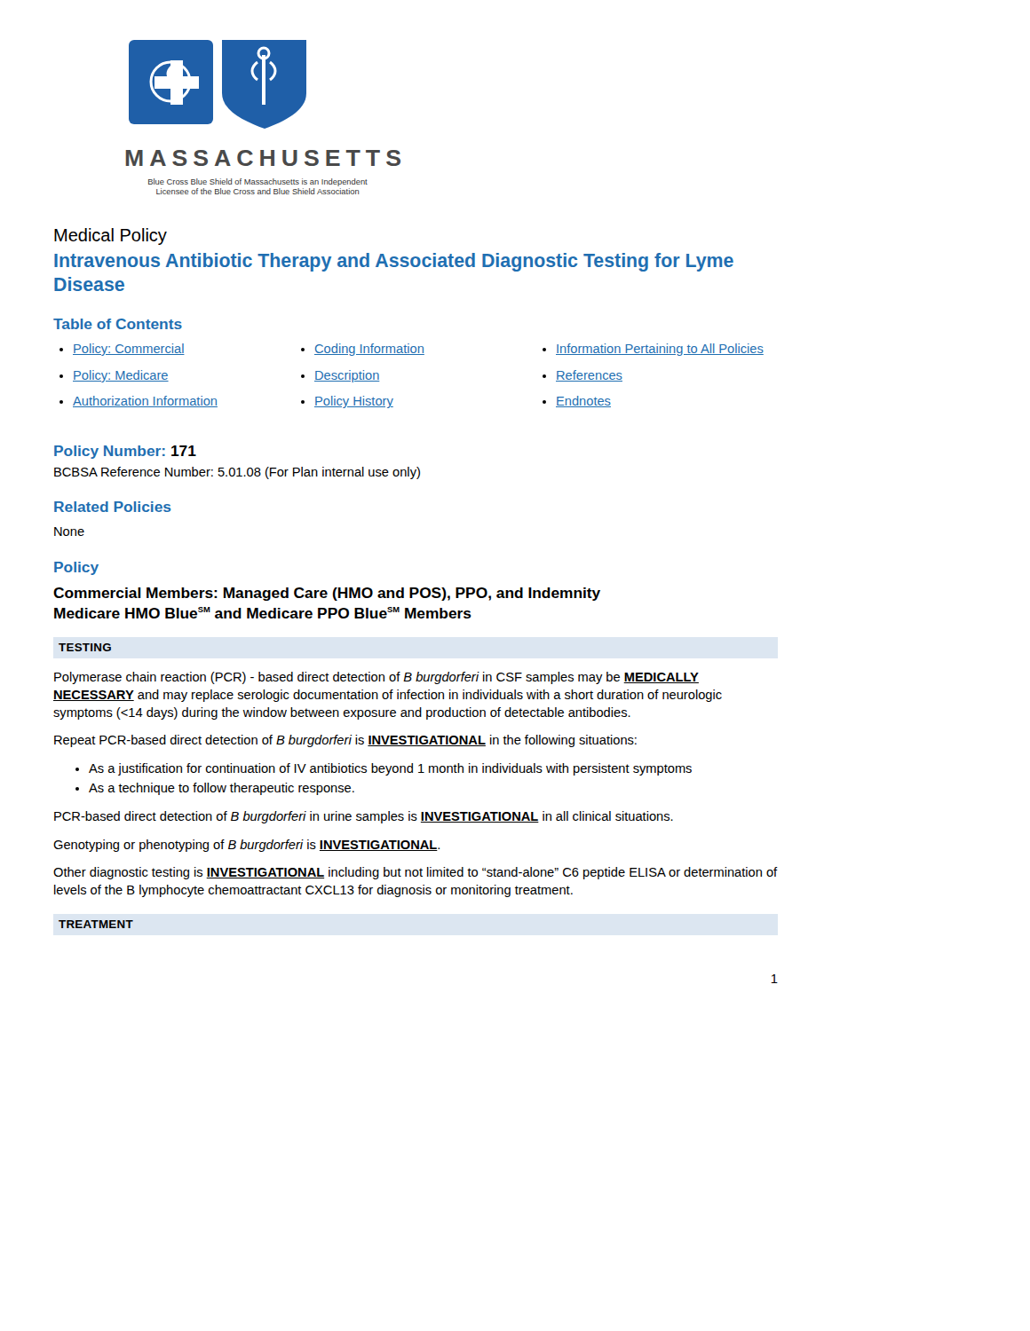MASSACHUSETTS
Blue Cross Blue Shield of Massachusetts is an Independent
Licensee of the Blue Cross and Blue Shield Association
Medical Policy
Intravenous Antibiotic Therapy and Associated Diagnostic Testing for Lyme Disease
Table of Contents
Policy: Commercial
Policy: Medicare
Authorization Information
Coding Information
Description
Policy History
Information Pertaining to All Policies
References
Endnotes
Policy Number: 171
BCBSA Reference Number: 5.01.08 (For Plan internal use only)
Related Policies
None
Policy
Commercial Members: Managed Care (HMO and POS), PPO, and Indemnity
Medicare HMO BlueSM and Medicare PPO BlueSM Members
TESTING
Polymerase chain reaction (PCR) - based direct detection of B burgdorferi in CSF samples may be MEDICALLY NECESSARY and may replace serologic documentation of infection in individuals with a short duration of neurologic symptoms (<14 days) during the window between exposure and production of detectable antibodies.
Repeat PCR-based direct detection of B burgdorferi is INVESTIGATIONAL in the following situations:
As a justification for continuation of IV antibiotics beyond 1 month in individuals with persistent symptoms
As a technique to follow therapeutic response.
PCR-based direct detection of B burgdorferi in urine samples is INVESTIGATIONAL in all clinical situations.
Genotyping or phenotyping of B burgdorferi is INVESTIGATIONAL.
Other diagnostic testing is INVESTIGATIONAL including but not limited to “stand-alone” C6 peptide ELISA or determination of levels of the B lymphocyte chemoattractant CXCL13 for diagnosis or monitoring treatment.
TREATMENT
1